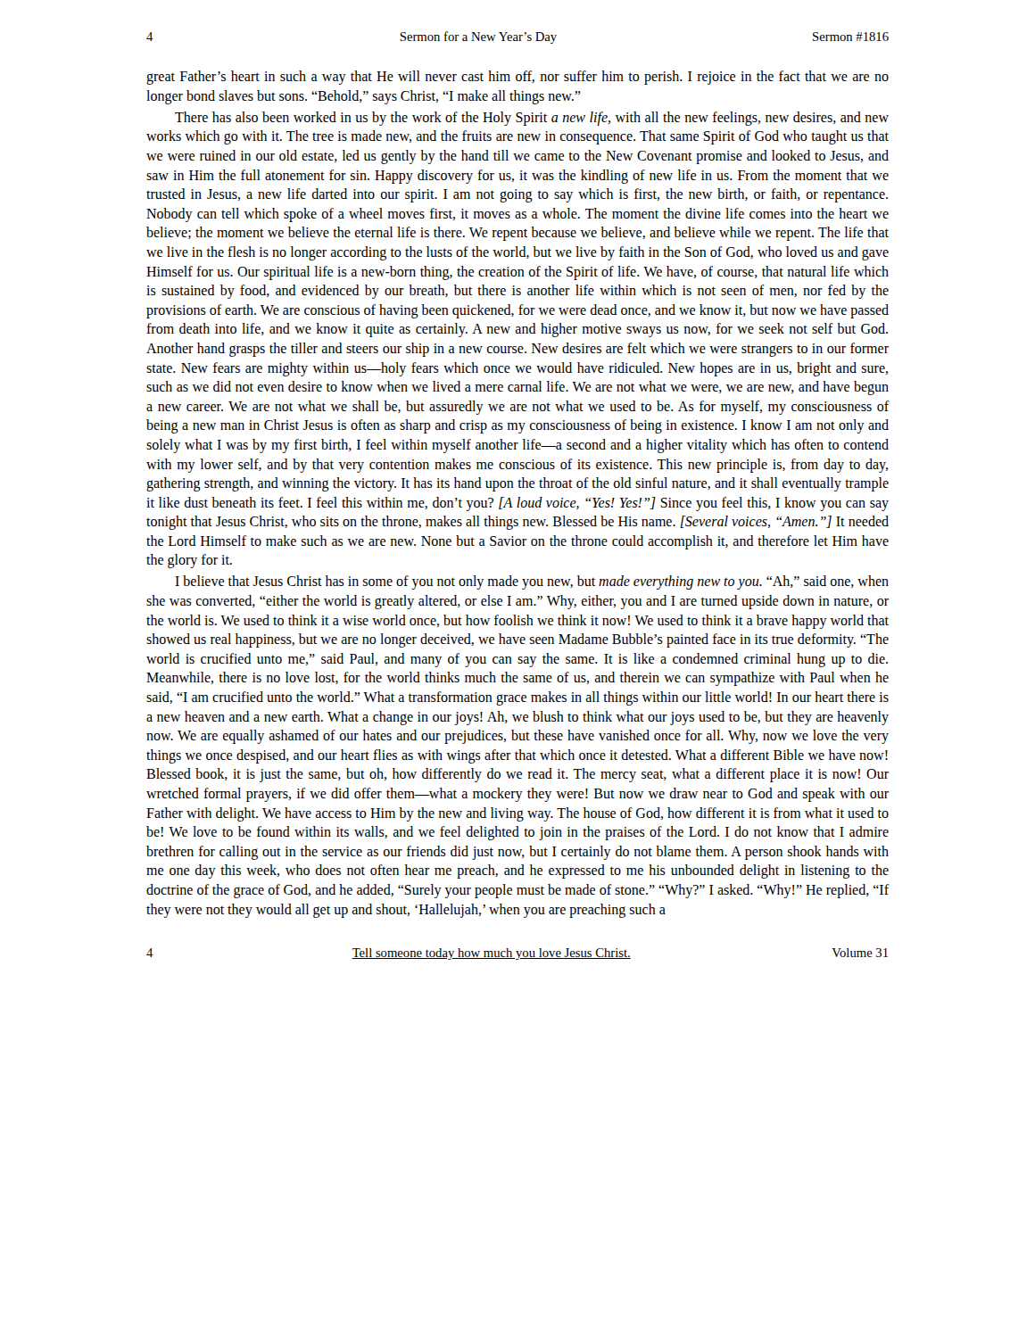4
Sermon for a New Year’s Day
Sermon #1816
great Father’s heart in such a way that He will never cast him off, nor suffer him to perish. I rejoice in the fact that we are no longer bond slaves but sons. “Behold,” says Christ, “I make all things new.”
There has also been worked in us by the work of the Holy Spirit a new life, with all the new feelings, new desires, and new works which go with it. The tree is made new, and the fruits are new in consequence. That same Spirit of God who taught us that we were ruined in our old estate, led us gently by the hand till we came to the New Covenant promise and looked to Jesus, and saw in Him the full atonement for sin. Happy discovery for us, it was the kindling of new life in us. From the moment that we trusted in Jesus, a new life darted into our spirit. I am not going to say which is first, the new birth, or faith, or repentance. Nobody can tell which spoke of a wheel moves first, it moves as a whole. The moment the divine life comes into the heart we believe; the moment we believe the eternal life is there. We repent because we believe, and believe while we repent. The life that we live in the flesh is no longer according to the lusts of the world, but we live by faith in the Son of God, who loved us and gave Himself for us. Our spiritual life is a new-born thing, the creation of the Spirit of life. We have, of course, that natural life which is sustained by food, and evidenced by our breath, but there is another life within which is not seen of men, nor fed by the provisions of earth. We are conscious of having been quickened, for we were dead once, and we know it, but now we have passed from death into life, and we know it quite as certainly. A new and higher motive sways us now, for we seek not self but God. Another hand grasps the tiller and steers our ship in a new course. New desires are felt which we were strangers to in our former state. New fears are mighty within us—holy fears which once we would have ridiculed. New hopes are in us, bright and sure, such as we did not even desire to know when we lived a mere carnal life. We are not what we were, we are new, and have begun a new career. We are not what we shall be, but assuredly we are not what we used to be. As for myself, my consciousness of being a new man in Christ Jesus is often as sharp and crisp as my consciousness of being in existence. I know I am not only and solely what I was by my first birth, I feel within myself another life—a second and a higher vitality which has often to contend with my lower self, and by that very contention makes me conscious of its existence. This new principle is, from day to day, gathering strength, and winning the victory. It has its hand upon the throat of the old sinful nature, and it shall eventually trample it like dust beneath its feet. I feel this within me, don’t you? [A loud voice, “Yes! Yes!”] Since you feel this, I know you can say tonight that Jesus Christ, who sits on the throne, makes all things new. Blessed be His name. [Several voices, “Amen.”] It needed the Lord Himself to make such as we are new. None but a Savior on the throne could accomplish it, and therefore let Him have the glory for it.
I believe that Jesus Christ has in some of you not only made you new, but made everything new to you. “Ah,” said one, when she was converted, “either the world is greatly altered, or else I am.” Why, either, you and I are turned upside down in nature, or the world is. We used to think it a wise world once, but how foolish we think it now! We used to think it a brave happy world that showed us real happiness, but we are no longer deceived, we have seen Madame Bubble’s painted face in its true deformity. “The world is crucified unto me,” said Paul, and many of you can say the same. It is like a condemned criminal hung up to die. Meanwhile, there is no love lost, for the world thinks much the same of us, and therein we can sympathize with Paul when he said, “I am crucified unto the world.” What a transformation grace makes in all things within our little world! In our heart there is a new heaven and a new earth. What a change in our joys! Ah, we blush to think what our joys used to be, but they are heavenly now. We are equally ashamed of our hates and our prejudices, but these have vanished once for all. Why, now we love the very things we once despised, and our heart flies as with wings after that which once it detested. What a different Bible we have now! Blessed book, it is just the same, but oh, how differently do we read it. The mercy seat, what a different place it is now! Our wretched formal prayers, if we did offer them—what a mockery they were! But now we draw near to God and speak with our Father with delight. We have access to Him by the new and living way. The house of God, how different it is from what it used to be! We love to be found within its walls, and we feel delighted to join in the praises of the Lord. I do not know that I admire brethren for calling out in the service as our friends did just now, but I certainly do not blame them. A person shook hands with me one day this week, who does not often hear me preach, and he expressed to me his unbounded delight in listening to the doctrine of the grace of God, and he added, “Surely your people must be made of stone.” “Why?” I asked. “Why!” He replied, “If they were not they would all get up and shout, ‘Hallelujah,’ when you are preaching such a
4
Tell someone today how much you love Jesus Christ.
Volume 31